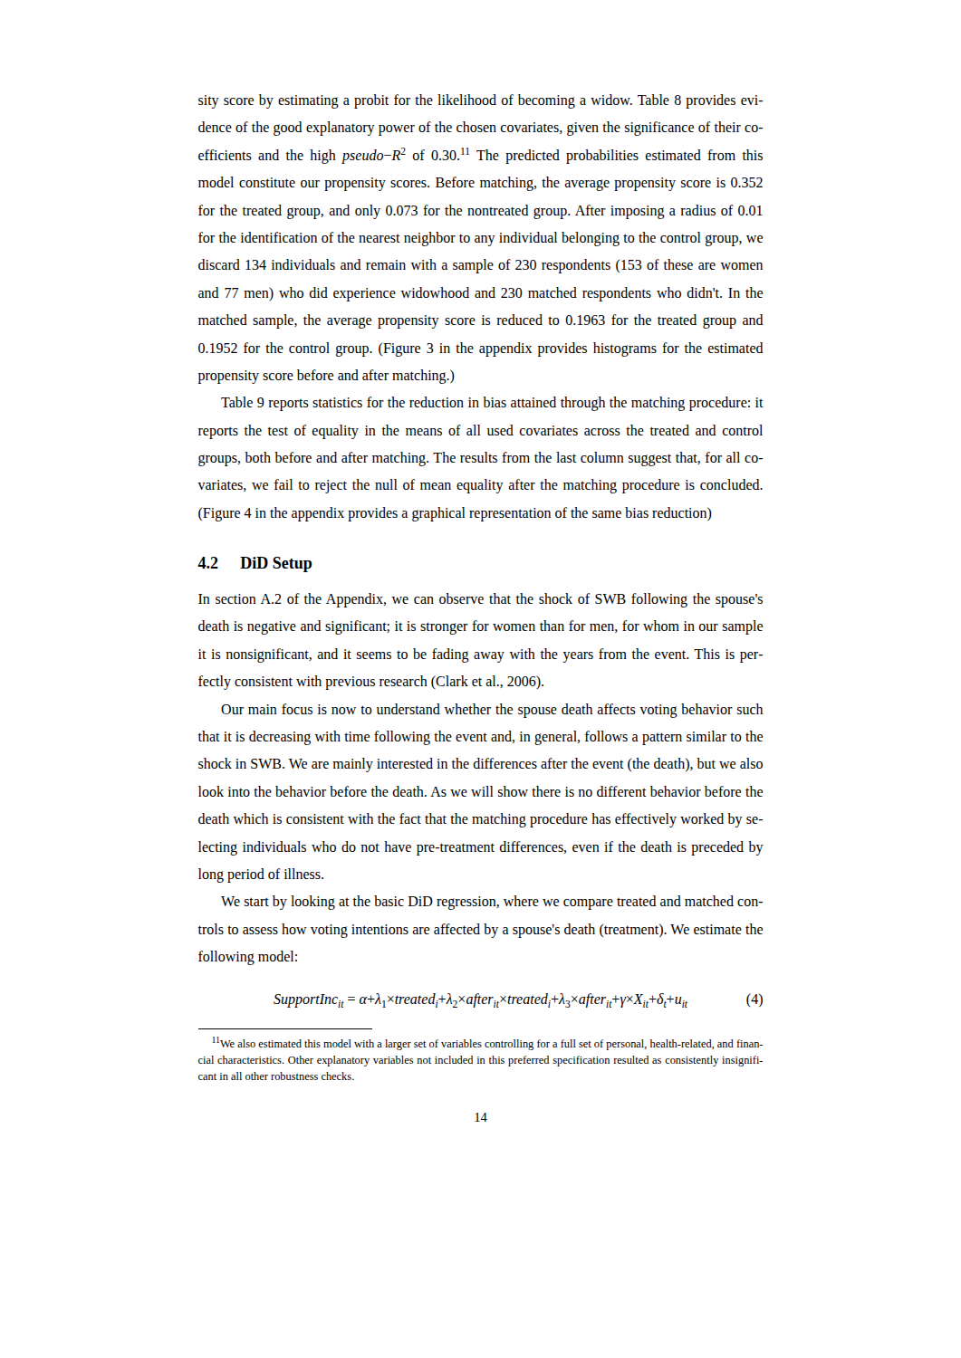sity score by estimating a probit for the likelihood of becoming a widow. Table 8 provides evidence of the good explanatory power of the chosen covariates, given the significance of their coefficients and the high pseudo−R2 of 0.30.11 The predicted probabilities estimated from this model constitute our propensity scores. Before matching, the average propensity score is 0.352 for the treated group, and only 0.073 for the nontreated group. After imposing a radius of 0.01 for the identification of the nearest neighbor to any individual belonging to the control group, we discard 134 individuals and remain with a sample of 230 respondents (153 of these are women and 77 men) who did experience widowhood and 230 matched respondents who didn't. In the matched sample, the average propensity score is reduced to 0.1963 for the treated group and 0.1952 for the control group. (Figure 3 in the appendix provides histograms for the estimated propensity score before and after matching.)
Table 9 reports statistics for the reduction in bias attained through the matching procedure: it reports the test of equality in the means of all used covariates across the treated and control groups, both before and after matching. The results from the last column suggest that, for all covariates, we fail to reject the null of mean equality after the matching procedure is concluded. (Figure 4 in the appendix provides a graphical representation of the same bias reduction)
4.2 DiD Setup
In section A.2 of the Appendix, we can observe that the shock of SWB following the spouse's death is negative and significant; it is stronger for women than for men, for whom in our sample it is nonsignificant, and it seems to be fading away with the years from the event. This is perfectly consistent with previous research (Clark et al., 2006).
Our main focus is now to understand whether the spouse death affects voting behavior such that it is decreasing with time following the event and, in general, follows a pattern similar to the shock in SWB. We are mainly interested in the differences after the event (the death), but we also look into the behavior before the death. As we will show there is no different behavior before the death which is consistent with the fact that the matching procedure has effectively worked by selecting individuals who do not have pre-treatment differences, even if the death is preceded by long period of illness.
We start by looking at the basic DiD regression, where we compare treated and matched controls to assess how voting intentions are affected by a spouse's death (treatment). We estimate the following model:
SupportIncit = α+λ1×treatedi+λ2×afterit×treatedi+λ3×afterit+γ×Xit+δt+uit (4)
11We also estimated this model with a larger set of variables controlling for a full set of personal, health-related, and financial characteristics. Other explanatory variables not included in this preferred specification resulted as consistently insignificant in all other robustness checks.
14